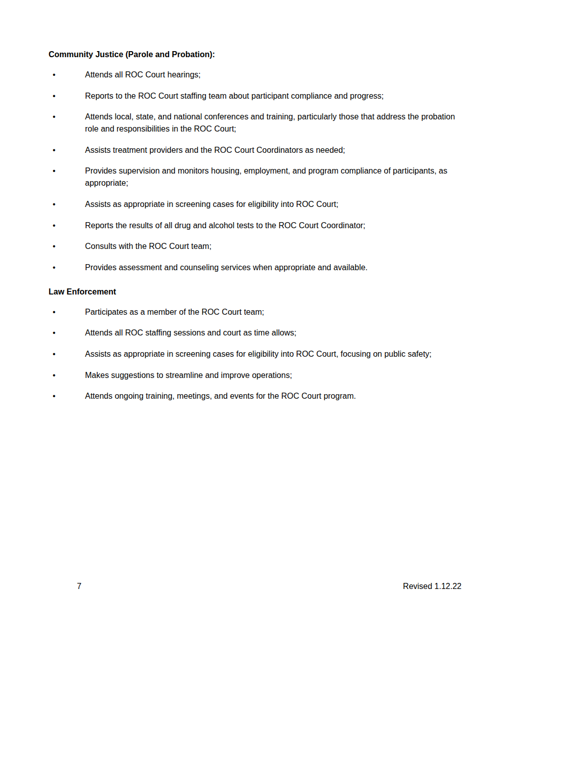Community Justice (Parole and Probation):
•Attends all ROC Court hearings;
•Reports to the ROC Court staffing team about participant compliance and progress;
•Attends local, state, and national conferences and training, particularly those that address the probation role and responsibilities in the ROC Court;
•Assists treatment providers and the ROC Court Coordinators as needed;
•Provides supervision and monitors housing, employment, and program compliance of participants, as appropriate;
•Assists as appropriate in screening cases for eligibility into ROC Court;
•Reports the results of all drug and alcohol tests to the ROC Court Coordinator;
•Consults with the ROC Court team;
•Provides assessment and counseling services when appropriate and available.
Law Enforcement
•Participates as a member of the ROC Court team;
•Attends all ROC staffing sessions and court as time allows;
•Assists as appropriate in screening cases for eligibility into ROC Court, focusing on public safety;
•Makes suggestions to streamline and improve operations;
•Attends ongoing training, meetings, and events for the ROC Court program.
7 Revised 1.12.22